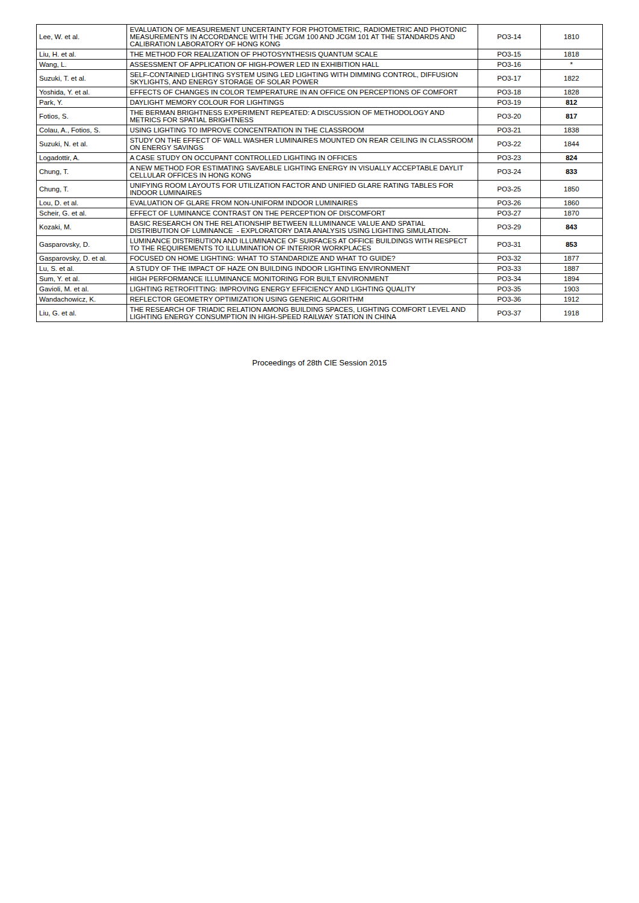| Lee, W. et al. | EVALUATION OF MEASUREMENT UNCERTAINTY FOR PHOTOMETRIC, RADIOMETRIC AND PHOTONIC MEASUREMENTS IN ACCORDANCE WITH THE JCGM 100 AND JCGM 101 AT THE STANDARDS AND CALIBRATION LABORATORY OF HONG KONG | PO3-14 | 1810 |
| Liu, H. et al. | THE METHOD FOR REALIZATION OF PHOTOSYNTHESIS QUANTUM SCALE | PO3-15 | 1818 |
| Wang, L. | ASSESSMENT OF APPLICATION OF HIGH-POWER LED IN EXHIBITION HALL | PO3-16 | * |
| Suzuki, T. et al. | SELF-CONTAINED LIGHTING SYSTEM USING LED LIGHTING WITH DIMMING CONTROL, DIFFUSION SKYLIGHTS, AND ENERGY STORAGE OF SOLAR POWER | PO3-17 | 1822 |
| Yoshida, Y. et al. | EFFECTS OF CHANGES IN COLOR TEMPERATURE IN AN OFFICE ON PERCEPTIONS OF COMFORT | PO3-18 | 1828 |
| Park, Y. | DAYLIGHT MEMORY COLOUR FOR LIGHTINGS | PO3-19 | 812 |
| Fotios, S. | THE BERMAN BRIGHTNESS EXPERIMENT REPEATED: A DISCUSSION OF METHODOLOGY AND METRICS FOR SPATIAL BRIGHTNESS | PO3-20 | 817 |
| Colau, A., Fotios, S. | USING LIGHTING TO IMPROVE CONCENTRATION IN THE CLASSROOM | PO3-21 | 1838 |
| Suzuki, N. et al. | STUDY ON THE EFFECT OF WALL WASHER LUMINAIRES MOUNTED ON REAR CEILING IN CLASSROOM ON ENERGY SAVINGS | PO3-22 | 1844 |
| Logadottir, A. | A CASE STUDY ON OCCUPANT CONTROLLED LIGHTING IN OFFICES | PO3-23 | 824 |
| Chung, T. | A NEW METHOD FOR ESTIMATING SAVEABLE LIGHTING ENERGY IN VISUALLY ACCEPTABLE DAYLIT CELLULAR OFFICES IN HONG KONG | PO3-24 | 833 |
| Chung, T. | UNIFYING ROOM LAYOUTS FOR UTILIZATION FACTOR AND UNIFIED GLARE RATING TABLES FOR INDOOR LUMINAIRES | PO3-25 | 1850 |
| Lou, D. et al. | EVALUATION OF GLARE FROM NON-UNIFORM INDOOR LUMINAIRES | PO3-26 | 1860 |
| Scheir, G. et al. | EFFECT OF LUMINANCE CONTRAST ON THE PERCEPTION OF DISCOMFORT | PO3-27 | 1870 |
| Kozaki, M. | BASIC RESEARCH ON THE RELATIONSHIP BETWEEN ILLUMINANCE VALUE AND SPATIAL DISTRIBUTION OF LUMINANCE - EXPLORATORY DATA ANALYSIS USING LIGHTING SIMULATION- | PO3-29 | 843 |
| Gasparovsky, D. | LUMINANCE DISTRIBUTION AND ILLUMINANCE OF SURFACES AT OFFICE BUILDINGS WITH RESPECT TO THE REQUIREMENTS TO ILLUMINATION OF INTERIOR WORKPLACES | PO3-31 | 853 |
| Gasparovsky, D. et al. | FOCUSED ON HOME LIGHTING: WHAT TO STANDARDIZE AND WHAT TO GUIDE? | PO3-32 | 1877 |
| Lu, S. et al. | A STUDY OF THE IMPACT OF HAZE ON BUILDING INDOOR LIGHTING ENVIRONMENT | PO3-33 | 1887 |
| Sum, Y. et al. | HIGH PERFORMANCE ILLUMINANCE MONITORING FOR BUILT ENVIRONMENT | PO3-34 | 1894 |
| Gavioli, M. et al. | LIGHTING RETROFITTING: IMPROVING ENERGY EFFICIENCY AND LIGHTING QUALITY | PO3-35 | 1903 |
| Wandachowicz, K. | REFLECTOR GEOMETRY OPTIMIZATION USING GENERIC ALGORITHM | PO3-36 | 1912 |
| Liu, G. et al. | THE RESEARCH OF TRIADIC RELATION AMONG BUILDING SPACES, LIGHTING COMFORT LEVEL AND LIGHTING ENERGY CONSUMPTION IN HIGH-SPEED RAILWAY STATION IN CHINA | PO3-37 | 1918 |
Proceedings of 28th CIE Session 2015